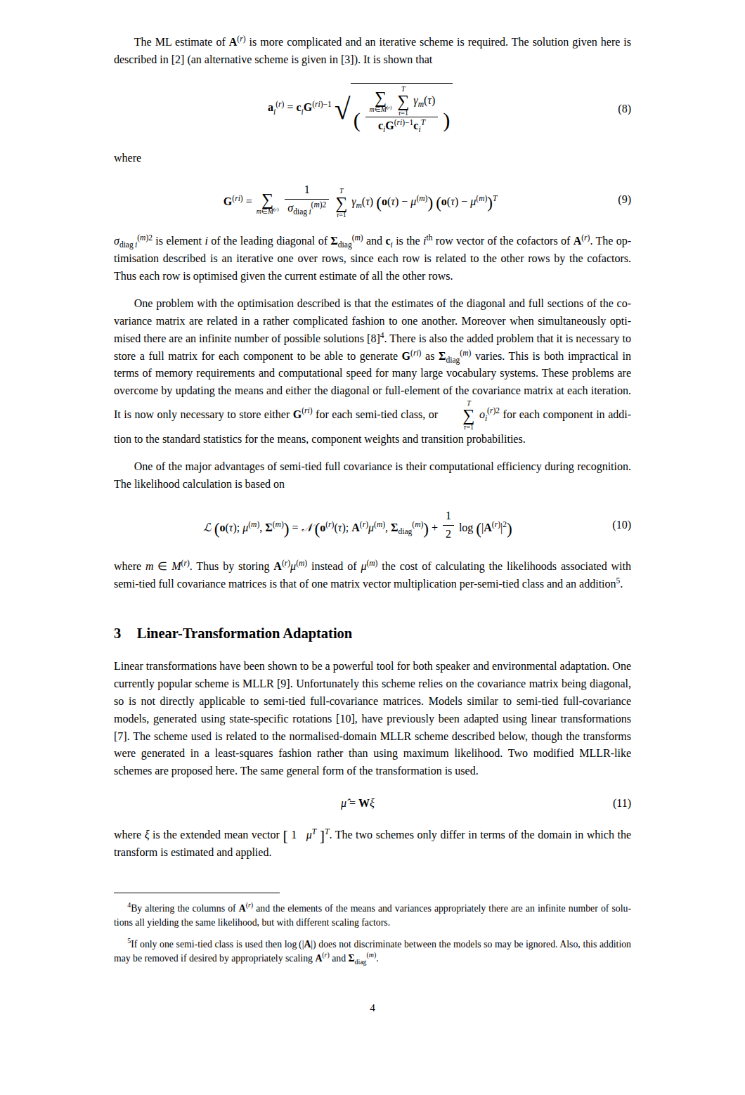The ML estimate of A(r) is more complicated and an iterative scheme is required. The solution given here is described in [2] (an alternative scheme is given in [3]). It is shown that
ai(r) = ciG(ri)−1 √ ( ∑m∈M(r) T∑τ=1 γm(τ) ciG(ri)−1ciT )
(8)
where
G(ri) = ∑m∈M(r) 1 σdiag i(m)2 T∑τ=1 γm(τ) (o(τ) − μ(m)) (o(τ) − μ(m))T
(9)
σdiag i(m)2 is element i of the leading diagonal of Σdiag(m) and ci is the ith row vector of the cofactors of A(r). The optimisation described is an iterative one over rows, since each row is related to the other rows by the cofactors. Thus each row is optimised given the current estimate of all the other rows.
One problem with the optimisation described is that the estimates of the diagonal and full sections of the covariance matrix are related in a rather complicated fashion to one another. Moreover when simultaneously optimised there are an infinite number of possible solutions [8]4. There is also the added problem that it is necessary to store a full matrix for each component to be able to generate G(ri) as Σdiag(m) varies. This is both impractical in terms of memory requirements and computational speed for many large vocabulary systems. These problems are overcome by updating the means and either the diagonal or full-element of the covariance matrix at each iteration. It is now only necessary to store either G(ri) for each semi-tied class, or T∑τ=1 oi(r)2 for each component in addition to the standard statistics for the means, component weights and transition probabilities.
One of the major advantages of semi-tied full covariance is their computational efficiency during recognition. The likelihood calculation is based on
ℒ (o(τ); μ(m), Σ(m)) = 𝒩 (o(r)(τ); A(r)μ(m), Σdiag(m)) + 12 log (|A(r)|2)
(10)
where m ∈ M(r). Thus by storing A(r)μ(m) instead of μ(m) the cost of calculating the likelihoods associated with semi-tied full covariance matrices is that of one matrix vector multiplication per-semi-tied class and an addition5.
3 Linear-Transformation Adaptation
Linear transformations have been shown to be a powerful tool for both speaker and environmental adaptation. One currently popular scheme is MLLR [9]. Unfortunately this scheme relies on the covariance matrix being diagonal, so is not directly applicable to semi-tied full-covariance matrices. Models similar to semi-tied full-covariance models, generated using state-specific rotations [10], have previously been adapted using linear transformations [7]. The scheme used is related to the normalised-domain MLLR scheme described below, though the transforms were generated in a least-squares fashion rather than using maximum likelihood. Two modified MLLR-like schemes are proposed here. The same general form of the transformation is used.
μ̂ = Wξ
(11)
where ξ is the extended mean vector [ 1 μT ]T. The two schemes only differ in terms of the domain in which the transform is estimated and applied.
4By altering the columns of A(r) and the elements of the means and variances appropriately there are an infinite number of solutions all yielding the same likelihood, but with different scaling factors.
5If only one semi-tied class is used then log (|A|) does not discriminate between the models so may be ignored. Also, this addition may be removed if desired by appropriately scaling A(r) and Σdiag(m).
4